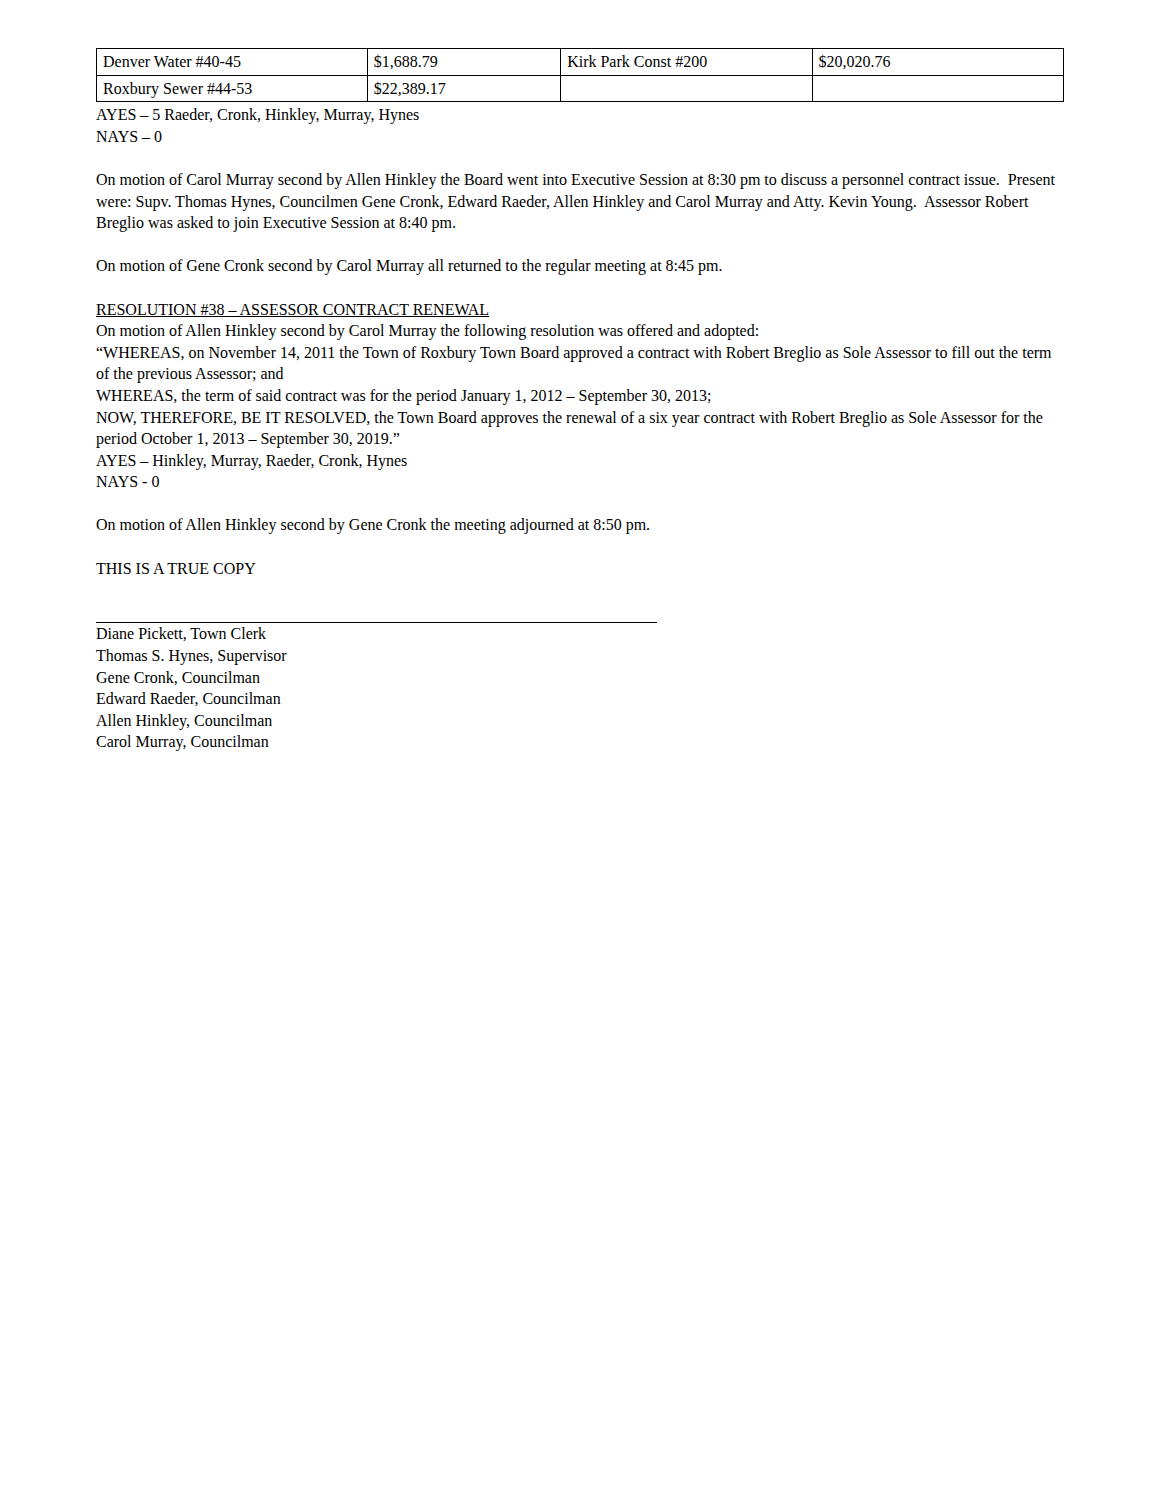| Denver Water #40-45 | $1,688.79 | Kirk Park Const #200 | $20,020.76 |
| Roxbury Sewer #44-53 | $22,389.17 | | |
AYES – 5 Raeder, Cronk, Hinkley, Murray, Hynes
NAYS – 0
On motion of Carol Murray second by Allen Hinkley the Board went into Executive Session at 8:30 pm to discuss a personnel contract issue. Present were: Supv. Thomas Hynes, Councilmen Gene Cronk, Edward Raeder, Allen Hinkley and Carol Murray and Atty. Kevin Young. Assessor Robert Breglio was asked to join Executive Session at 8:40 pm.
On motion of Gene Cronk second by Carol Murray all returned to the regular meeting at 8:45 pm.
RESOLUTION #38 – ASSESSOR CONTRACT RENEWAL
On motion of Allen Hinkley second by Carol Murray the following resolution was offered and adopted:
“WHEREAS, on November 14, 2011 the Town of Roxbury Town Board approved a contract with Robert Breglio as Sole Assessor to fill out the term of the previous Assessor; and
WHEREAS, the term of said contract was for the period January 1, 2012 – September 30, 2013;
NOW, THEREFORE, BE IT RESOLVED, the Town Board approves the renewal of a six year contract with Robert Breglio as Sole Assessor for the period October 1, 2013 – September 30, 2019.”
AYES – Hinkley, Murray, Raeder, Cronk, Hynes
NAYS - 0
On motion of Allen Hinkley second by Gene Cronk the meeting adjourned at 8:50 pm.
THIS IS A TRUE COPY
Diane Pickett, Town Clerk
Thomas S. Hynes, Supervisor
Gene Cronk, Councilman
Edward Raeder, Councilman
Allen Hinkley, Councilman
Carol Murray, Councilman